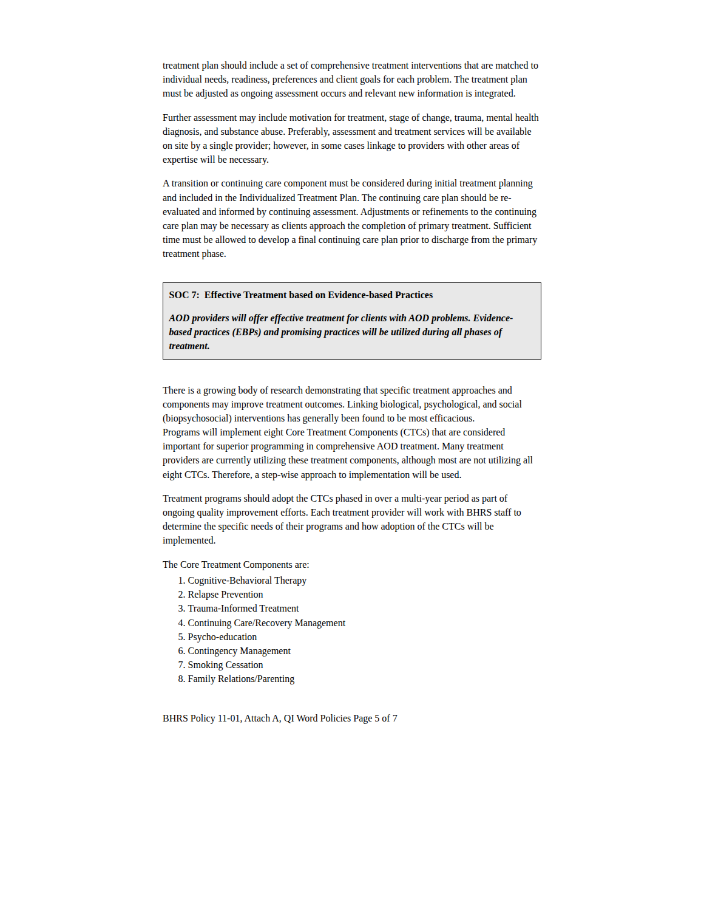treatment plan should include a set of comprehensive treatment interventions that are matched to individual needs, readiness, preferences and client goals for each problem. The treatment plan must be adjusted as ongoing assessment occurs and relevant new information is integrated.
Further assessment may include motivation for treatment, stage of change, trauma, mental health diagnosis, and substance abuse. Preferably, assessment and treatment services will be available on site by a single provider; however, in some cases linkage to providers with other areas of expertise will be necessary.
A transition or continuing care component must be considered during initial treatment planning and included in the Individualized Treatment Plan. The continuing care plan should be re-evaluated and informed by continuing assessment. Adjustments or refinements to the continuing care plan may be necessary as clients approach the completion of primary treatment. Sufficient time must be allowed to develop a final continuing care plan prior to discharge from the primary treatment phase.
SOC 7: Effective Treatment based on Evidence-based Practices
AOD providers will offer effective treatment for clients with AOD problems. Evidence-based practices (EBPs) and promising practices will be utilized during all phases of treatment.
There is a growing body of research demonstrating that specific treatment approaches and components may improve treatment outcomes. Linking biological, psychological, and social (biopsychosocial) interventions has generally been found to be most efficacious.
Programs will implement eight Core Treatment Components (CTCs) that are considered important for superior programming in comprehensive AOD treatment. Many treatment providers are currently utilizing these treatment components, although most are not utilizing all eight CTCs. Therefore, a step-wise approach to implementation will be used.
Treatment programs should adopt the CTCs phased in over a multi-year period as part of ongoing quality improvement efforts. Each treatment provider will work with BHRS staff to determine the specific needs of their programs and how adoption of the CTCs will be implemented.
The Core Treatment Components are:
Cognitive-Behavioral Therapy
Relapse Prevention
Trauma-Informed Treatment
Continuing Care/Recovery Management
Psycho-education
Contingency Management
Smoking Cessation
Family Relations/Parenting
BHRS Policy 11-01, Attach A, QI Word Policies Page 5 of 7